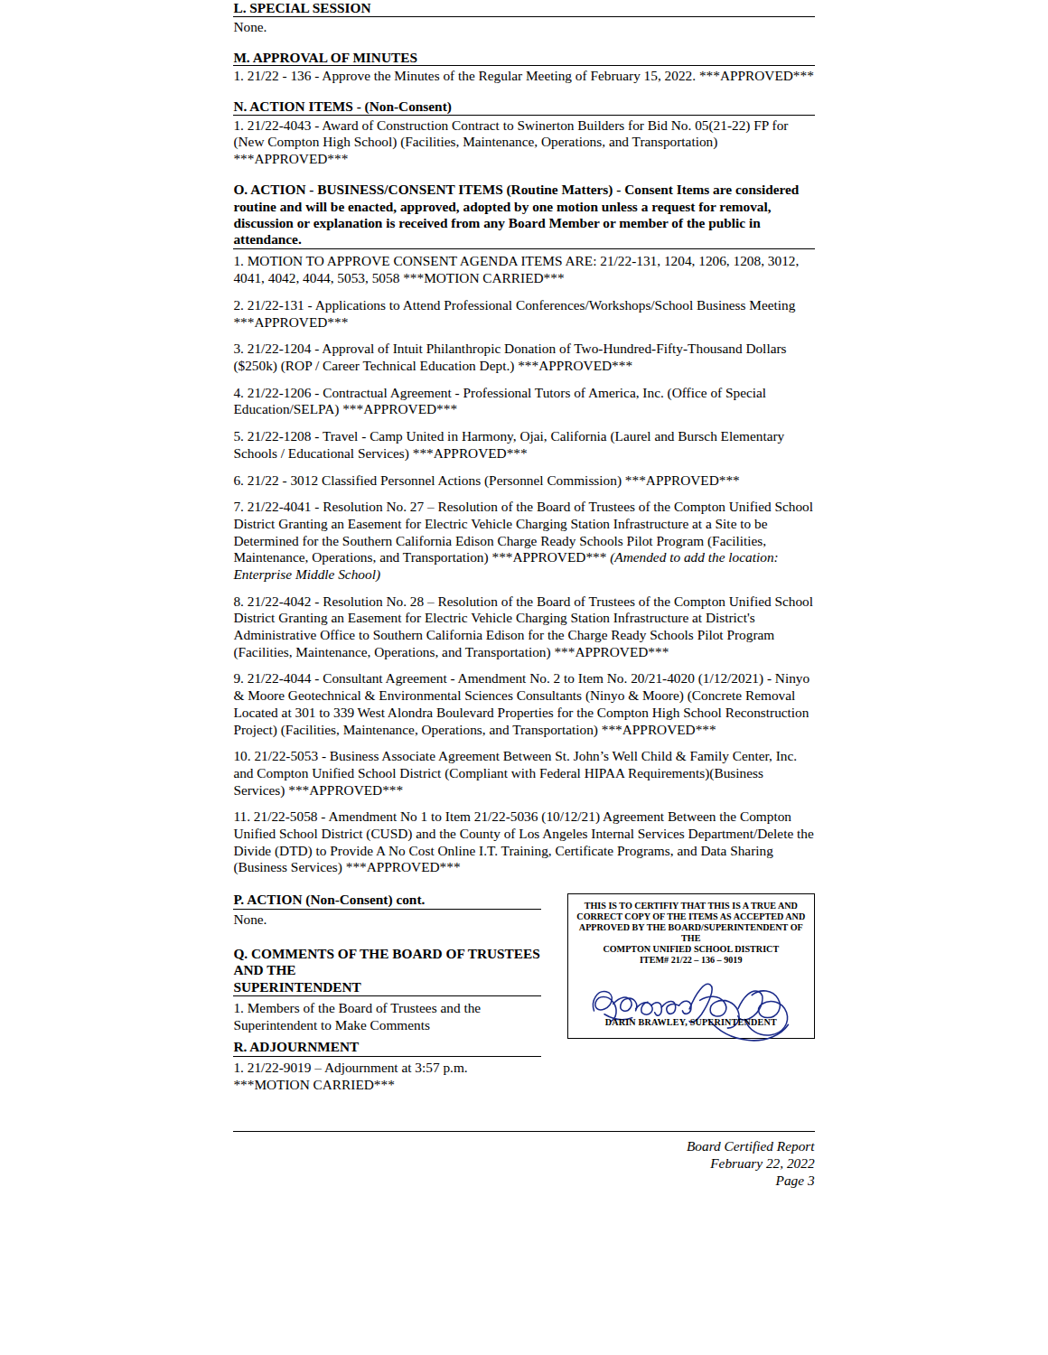L. SPECIAL SESSION
None.
M. APPROVAL OF MINUTES
1. 21/22 - 136 - Approve the Minutes of the Regular Meeting of February 15, 2022. ***APPROVED***
N. ACTION ITEMS - (Non-Consent)
1. 21/22-4043 - Award of Construction Contract to Swinerton Builders for Bid No. 05(21-22) FP for (New Compton High School) (Facilities, Maintenance, Operations, and Transportation) ***APPROVED***
O. ACTION - BUSINESS/CONSENT ITEMS (Routine Matters) - Consent Items are considered routine and will be enacted, approved, adopted by one motion unless a request for removal, discussion or explanation is received from any Board Member or member of the public in attendance.
1. MOTION TO APPROVE CONSENT AGENDA ITEMS ARE: 21/22-131, 1204, 1206, 1208, 3012, 4041, 4042, 4044, 5053, 5058 ***MOTION CARRIED***
2. 21/22-131 - Applications to Attend Professional Conferences/Workshops/School Business Meeting ***APPROVED***
3. 21/22-1204 - Approval of Intuit Philanthropic Donation of Two-Hundred-Fifty-Thousand Dollars ($250k) (ROP / Career Technical Education Dept.) ***APPROVED***
4. 21/22-1206 - Contractual Agreement - Professional Tutors of America, Inc. (Office of Special Education/SELPA) ***APPROVED***
5. 21/22-1208 - Travel - Camp United in Harmony, Ojai, California (Laurel and Bursch Elementary Schools / Educational Services) ***APPROVED***
6. 21/22 - 3012 Classified Personnel Actions (Personnel Commission) ***APPROVED***
7. 21/22-4041 - Resolution No. 27 – Resolution of the Board of Trustees of the Compton Unified School District Granting an Easement for Electric Vehicle Charging Station Infrastructure at a Site to be Determined for the Southern California Edison Charge Ready Schools Pilot Program (Facilities, Maintenance, Operations, and Transportation) ***APPROVED*** (Amended to add the location: Enterprise Middle School)
8. 21/22-4042 - Resolution No. 28 – Resolution of the Board of Trustees of the Compton Unified School District Granting an Easement for Electric Vehicle Charging Station Infrastructure at District's Administrative Office to Southern California Edison for the Charge Ready Schools Pilot Program (Facilities, Maintenance, Operations, and Transportation) ***APPROVED***
9. 21/22-4044 - Consultant Agreement - Amendment No. 2 to Item No. 20/21-4020 (1/12/2021) - Ninyo & Moore Geotechnical & Environmental Sciences Consultants (Ninyo & Moore) (Concrete Removal Located at 301 to 339 West Alondra Boulevard Properties for the Compton High School Reconstruction Project) (Facilities, Maintenance, Operations, and Transportation) ***APPROVED***
10. 21/22-5053 - Business Associate Agreement Between St. John’s Well Child & Family Center, Inc. and Compton Unified School District (Compliant with Federal HIPAA Requirements)(Business Services) ***APPROVED***
11. 21/22-5058 - Amendment No 1 to Item 21/22-5036 (10/12/21) Agreement Between the Compton Unified School District (CUSD) and the County of Los Angeles Internal Services Department/Delete the Divide (DTD) to Provide A No Cost Online I.T. Training, Certificate Programs, and Data Sharing (Business Services) ***APPROVED***
P. ACTION (Non-Consent) cont.
None.
Q. COMMENTS OF THE BOARD OF TRUSTEES AND THE
SUPERINTENDENT
1. Members of the Board of Trustees and the Superintendent to Make Comments
R. ADJOURNMENT
1. 21/22-9019 – Adjournment at 3:57 p.m. ***MOTION CARRIED***
THIS IS TO CERTIFIY THAT THIS IS A TRUE AND
CORRECT COPY OF THE ITEMS AS ACCEPTED AND
APPROVED BY THE BOARD/SUPERINTENDENT OF THE
COMPTON UNIFIED SCHOOL DISTRICT
ITEM# 21/22 – 136 – 9019
DARIN BRAWLEY, SUPERINTENDENT
Board Certified Report
February 22, 2022
Page 3